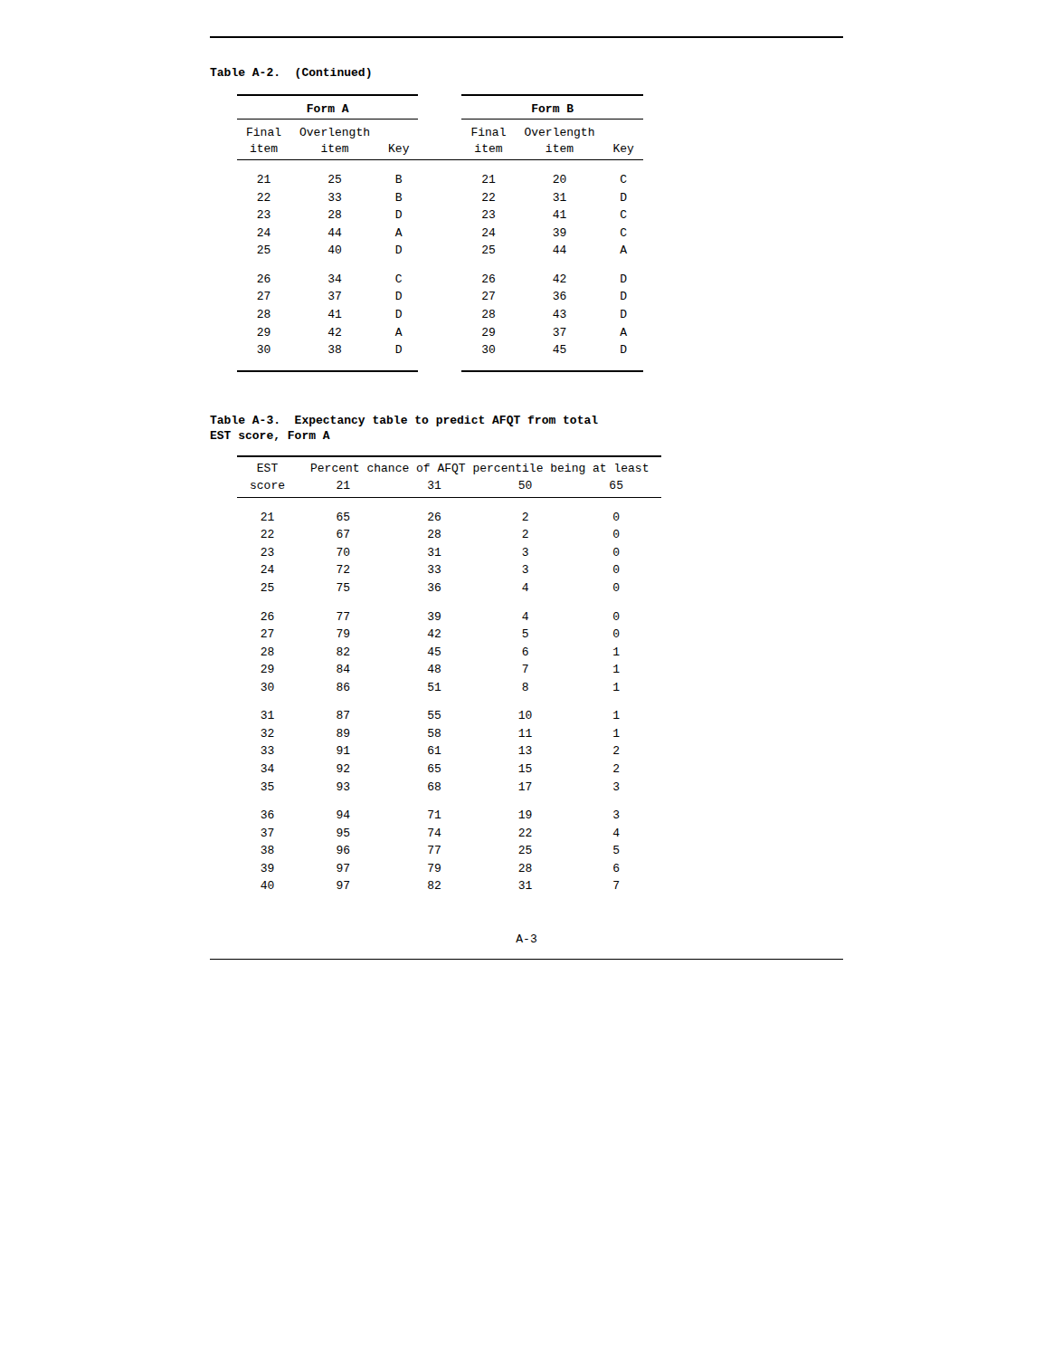Table A-2. (Continued)
| Form A | | Form B |
| --- | --- | --- |
| Final | Overlength | | | Final | Overlength | |
| item | item | Key | | item | item | Key |
| 21 | 25 | B | | 21 | 20 | C |
| 22 | 33 | B | | 22 | 31 | D |
| 23 | 28 | D | | 23 | 41 | C |
| 24 | 44 | A | | 24 | 39 | C |
| 25 | 40 | D | | 25 | 44 | A |
| 26 | 34 | C | | 26 | 42 | D |
| 27 | 37 | D | | 27 | 36 | D |
| 28 | 41 | D | | 28 | 43 | D |
| 29 | 42 | A | | 29 | 37 | A |
| 30 | 38 | D | | 30 | 45 | D |
Table A-3. Expectancy table to predict AFQT from total
EST score, Form A
| EST | Percent chance of AFQT percentile being at least |
| --- | --- |
| score | 21 | 31 | 50 | 65 |
| 21 | 65 | 26 | 2 | 0 |
| 22 | 67 | 28 | 2 | 0 |
| 23 | 70 | 31 | 3 | 0 |
| 24 | 72 | 33 | 3 | 0 |
| 25 | 75 | 36 | 4 | 0 |
| 26 | 77 | 39 | 4 | 0 |
| 27 | 79 | 42 | 5 | 0 |
| 28 | 82 | 45 | 6 | 1 |
| 29 | 84 | 48 | 7 | 1 |
| 30 | 86 | 51 | 8 | 1 |
| 31 | 87 | 55 | 10 | 1 |
| 32 | 89 | 58 | 11 | 1 |
| 33 | 91 | 61 | 13 | 2 |
| 34 | 92 | 65 | 15 | 2 |
| 35 | 93 | 68 | 17 | 3 |
| 36 | 94 | 71 | 19 | 3 |
| 37 | 95 | 74 | 22 | 4 |
| 38 | 96 | 77 | 25 | 5 |
| 39 | 97 | 79 | 28 | 6 |
| 40 | 97 | 82 | 31 | 7 |
A-3